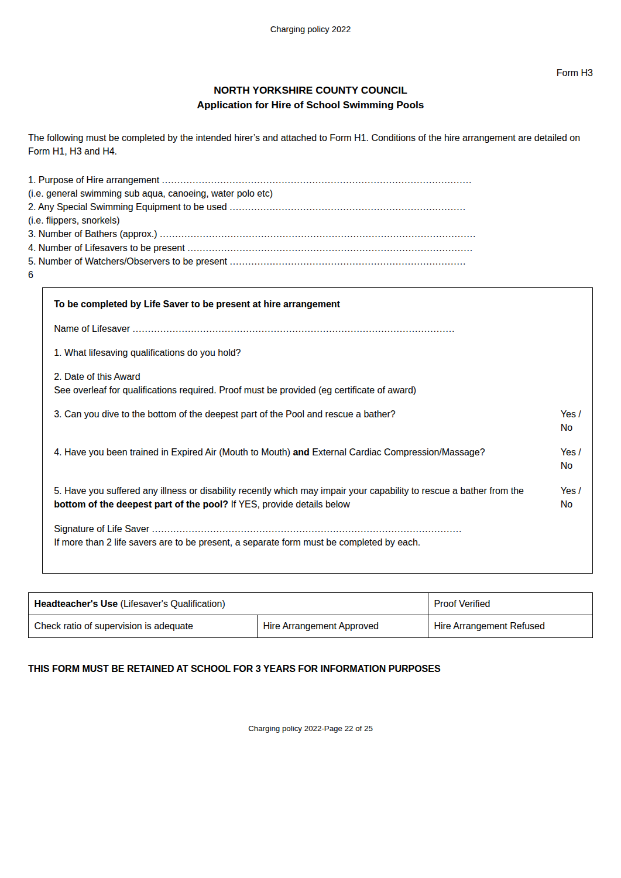Charging policy 2022
Form H3
NORTH YORKSHIRE COUNTY COUNCIL
Application for Hire of School Swimming Pools
The following must be completed by the intended hirer’s and attached to Form H1. Conditions of the hire arrangement are detailed on Form H1, H3 and H4.
1. Purpose of Hire arrangement .....................................................................................................
(i.e. general swimming sub aqua, canoeing, water polo etc)
2. Any Special Swimming Equipment to be used .............................................................................
(i.e. flippers, snorkels)
3. Number of Bathers (approx.) .......................................................................................................
4. Number of Lifesavers to be present .............................................................................................
5. Number of Watchers/Observers to be present .............................................................................
6
To be completed by Life Saver to be present at hire arrangement
Name of Lifesaver .........................................................................................................
1. What lifesaving qualifications do you hold?
2. Date of this Award
See overleaf for qualifications required. Proof must be provided (eg certificate of award)
3. Can you dive to the bottom of the deepest part of the Pool and rescue a bather?
Yes /
No
4. Have you been trained in Expired Air (Mouth to Mouth) and External Cardiac Compression/Massage?
Yes /
No
5. Have you suffered any illness or disability recently which may impair your capability to rescue a bather from the bottom of the deepest part of the pool? If YES, provide details below
Yes /
No
Signature of Life Saver .....................................................................................................
If more than 2 life savers are to be present, a separate form must be completed by each.
| Headteacher's Use (Lifesaver's Qualification) | Proof Verified |
| Check ratio of supervision is adequate | Hire Arrangement Approved | Hire Arrangement Refused |
THIS FORM MUST BE RETAINED AT SCHOOL FOR 3 YEARS FOR INFORMATION PURPOSES
Charging policy 2022-Page 22 of 25